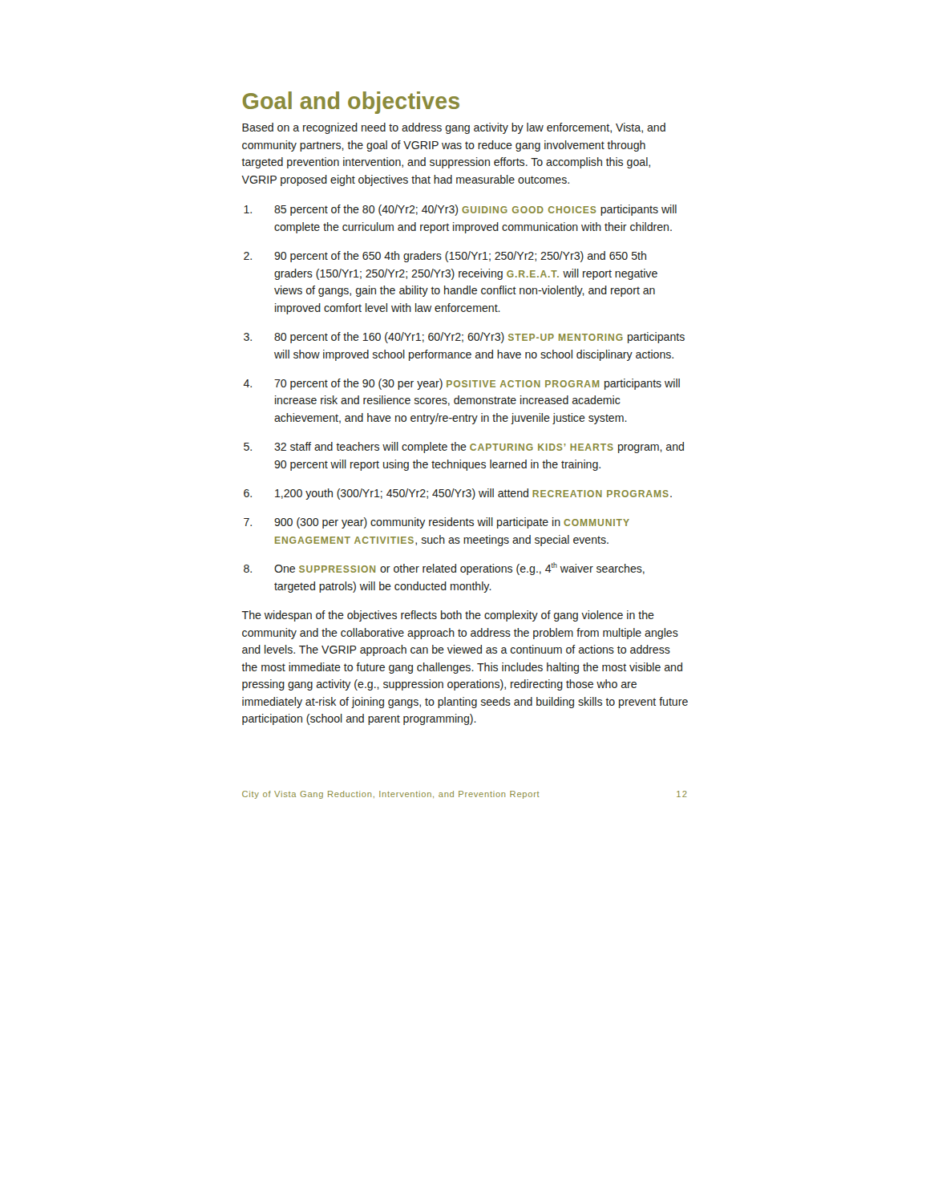Goal and objectives
Based on a recognized need to address gang activity by law enforcement, Vista, and community partners, the goal of VGRIP was to reduce gang involvement through targeted prevention intervention, and suppression efforts. To accomplish this goal, VGRIP proposed eight objectives that had measurable outcomes.
85 percent of the 80 (40/Yr2; 40/Yr3) GUIDING GOOD CHOICES participants will complete the curriculum and report improved communication with their children.
90 percent of the 650 4th graders (150/Yr1; 250/Yr2; 250/Yr3) and 650 5th graders (150/Yr1; 250/Yr2; 250/Yr3) receiving G.R.E.A.T. will report negative views of gangs, gain the ability to handle conflict non-violently, and report an improved comfort level with law enforcement.
80 percent of the 160 (40/Yr1; 60/Yr2; 60/Yr3) STEP-UP MENTORING participants will show improved school performance and have no school disciplinary actions.
70 percent of the 90 (30 per year) POSITIVE ACTION PROGRAM participants will increase risk and resilience scores, demonstrate increased academic achievement, and have no entry/re-entry in the juvenile justice system.
32 staff and teachers will complete the CAPTURING KIDS’ HEARTS program, and 90 percent will report using the techniques learned in the training.
1,200 youth (300/Yr1; 450/Yr2; 450/Yr3) will attend RECREATION PROGRAMS.
900 (300 per year) community residents will participate in COMMUNITY ENGAGEMENT ACTIVITIES, such as meetings and special events.
One SUPPRESSION or other related operations (e.g., 4th waiver searches, targeted patrols) will be conducted monthly.
The widespan of the objectives reflects both the complexity of gang violence in the community and the collaborative approach to address the problem from multiple angles and levels. The VGRIP approach can be viewed as a continuum of actions to address the most immediate to future gang challenges. This includes halting the most visible and pressing gang activity (e.g., suppression operations), redirecting those who are immediately at-risk of joining gangs, to planting seeds and building skills to prevent future participation (school and parent programming).
City of Vista Gang Reduction, Intervention, and Prevention Report 12